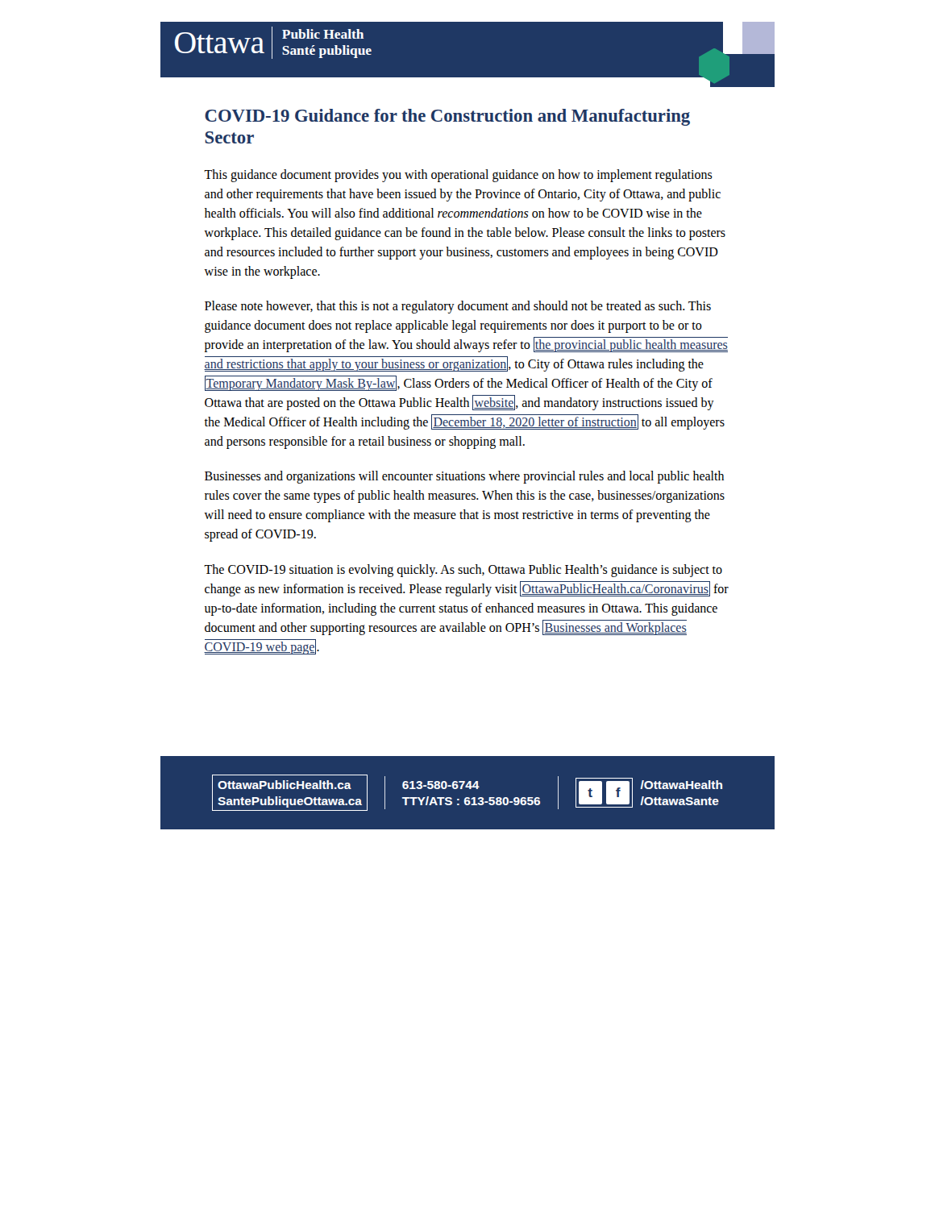Ottawa Public Health
Santé publique
COVID-19 Guidance for the Construction and Manufacturing Sector
This guidance document provides you with operational guidance on how to implement regulations and other requirements that have been issued by the Province of Ontario, City of Ottawa, and public health officials. You will also find additional recommendations on how to be COVID wise in the workplace. This detailed guidance can be found in the table below. Please consult the links to posters and resources included to further support your business, customers and employees in being COVID wise in the workplace.
Please note however, that this is not a regulatory document and should not be treated as such. This guidance document does not replace applicable legal requirements nor does it purport to be or to provide an interpretation of the law. You should always refer to the provincial public health measures and restrictions that apply to your business or organization, to City of Ottawa rules including the Temporary Mandatory Mask By-law, Class Orders of the Medical Officer of Health of the City of Ottawa that are posted on the Ottawa Public Health website, and mandatory instructions issued by the Medical Officer of Health including the December 18, 2020 letter of instruction to all employers and persons responsible for a retail business or shopping mall.
Businesses and organizations will encounter situations where provincial rules and local public health rules cover the same types of public health measures. When this is the case, businesses/organizations will need to ensure compliance with the measure that is most restrictive in terms of preventing the spread of COVID-19.
The COVID-19 situation is evolving quickly. As such, Ottawa Public Health’s guidance is subject to change as new information is received. Please regularly visit OttawaPublicHealth.ca/Coronavirus for up-to-date information, including the current status of enhanced measures in Ottawa. This guidance document and other supporting resources are available on OPH’s Businesses and Workplaces COVID-19 web page.
OttawaPublicHealth.ca
SantePubliqueOttawa.ca
613-580-6744
TTY/ATS : 613-580-9656
t f
/OttawaHealth
/OttawaSante